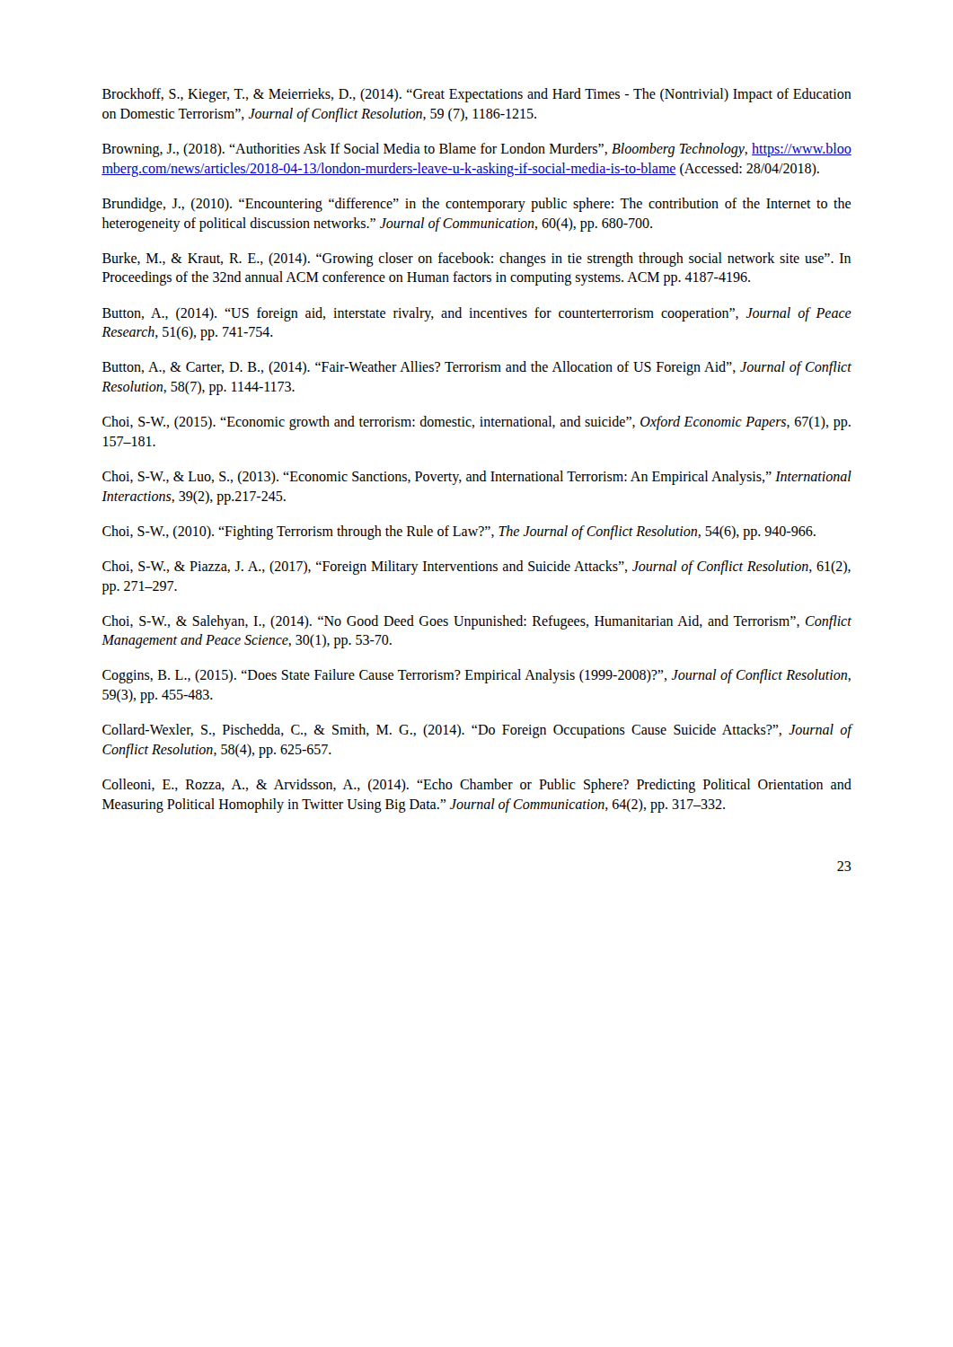Brockhoff, S., Kieger, T., & Meierrieks, D., (2014). “Great Expectations and Hard Times - The (Nontrivial) Impact of Education on Domestic Terrorism”, Journal of Conflict Resolution, 59 (7), 1186-1215.
Browning, J., (2018). “Authorities Ask If Social Media to Blame for London Murders”, Bloomberg Technology, https://www.bloomberg.com/news/articles/2018-04-13/london-murders-leave-u-k-asking-if-social-media-is-to-blame (Accessed: 28/04/2018).
Brundidge, J., (2010). “Encountering “difference” in the contemporary public sphere: The contribution of the Internet to the heterogeneity of political discussion networks.” Journal of Communication, 60(4), pp. 680-700.
Burke, M., & Kraut, R. E., (2014). “Growing closer on facebook: changes in tie strength through social network site use”. In Proceedings of the 32nd annual ACM conference on Human factors in computing systems. ACM pp. 4187-4196.
Button, A., (2014). “US foreign aid, interstate rivalry, and incentives for counterterrorism cooperation”, Journal of Peace Research, 51(6), pp. 741-754.
Button, A., & Carter, D. B., (2014). “Fair-Weather Allies? Terrorism and the Allocation of US Foreign Aid”, Journal of Conflict Resolution, 58(7), pp. 1144-1173.
Choi, S-W., (2015). “Economic growth and terrorism: domestic, international, and suicide”, Oxford Economic Papers, 67(1), pp. 157–181.
Choi, S-W., & Luo, S., (2013). “Economic Sanctions, Poverty, and International Terrorism: An Empirical Analysis,” International Interactions, 39(2), pp.217-245.
Choi, S-W., (2010). “Fighting Terrorism through the Rule of Law?”, The Journal of Conflict Resolution, 54(6), pp. 940-966.
Choi, S-W., & Piazza, J. A., (2017), “Foreign Military Interventions and Suicide Attacks”, Journal of Conflict Resolution, 61(2), pp. 271–297.
Choi, S-W., & Salehyan, I., (2014). “No Good Deed Goes Unpunished: Refugees, Humanitarian Aid, and Terrorism”, Conflict Management and Peace Science, 30(1), pp. 53-70.
Coggins, B. L., (2015). “Does State Failure Cause Terrorism? Empirical Analysis (1999-2008)?”, Journal of Conflict Resolution, 59(3), pp. 455-483.
Collard-Wexler, S., Pischedda, C., & Smith, M. G., (2014). “Do Foreign Occupations Cause Suicide Attacks?”, Journal of Conflict Resolution, 58(4), pp. 625-657.
Colleoni, E., Rozza, A., & Arvidsson, A., (2014). “Echo Chamber or Public Sphere? Predicting Political Orientation and Measuring Political Homophily in Twitter Using Big Data.” Journal of Communication, 64(2), pp. 317–332.
23